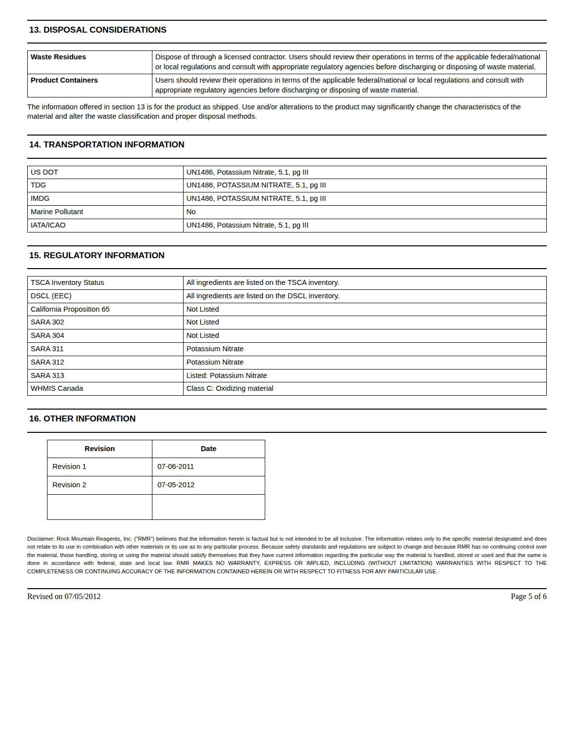13. DISPOSAL CONSIDERATIONS
| Waste Residues | Dispose of through a licensed contractor. Users should review their operations in terms of the applicable federal/national or local regulations and consult with appropriate regulatory agencies before discharging or disposing of waste material. |
| Product Containers | Users should review their operations in terms of the applicable federal/national or local regulations and consult with appropriate regulatory agencies before discharging or disposing of waste material. |
The information offered in section 13 is for the product as shipped. Use and/or alterations to the product may significantly change the characteristics of the material and alter the waste classification and proper disposal methods.
14. TRANSPORTATION INFORMATION
| US DOT | UN1486, Potassium Nitrate, 5.1, pg III |
| TDG | UN1486, POTASSIUM NITRATE, 5.1, pg III |
| IMDG | UN1486, POTASSIUM NITRATE, 5.1, pg III |
| Marine Pollutant | No |
| IATA/ICAO | UN1486, Potassium Nitrate, 5.1, pg III |
15. REGULATORY INFORMATION
| TSCA Inventory Status | All ingredients are listed on the TSCA inventory. |
| DSCL (EEC) | All ingredients are listed on the DSCL inventory. |
| California Proposition 65 | Not Listed |
| SARA 302 | Not Listed |
| SARA 304 | Not Listed |
| SARA 311 | Potassium Nitrate |
| SARA 312 | Potassium Nitrate |
| SARA 313 | Listed: Potassium Nitrate |
| WHMIS Canada | Class C: Oxidizing material |
16. OTHER INFORMATION
| Revision | Date |
| --- | --- |
| Revision 1 | 07-06-2011 |
| Revision 2 | 07-05-2012 |
Disclaimer: Rock Mountain Reagents, Inc. (“RMR”) believes that the information herein is factual but is not intended to be all inclusive. The information relates only to the specific material designated and does not relate to its use in combination with other materials or its use as to any particular process. Because safety standards and regulations are subject to change and because RMR has no continuing control over the material, those handling, storing or using the material should satisfy themselves that they have current information regarding the particular way the material is handled, stored or used and that the same is done in accordance with federal, state and local law. RMR MAKES NO WARRANTY, EXPRESS OR IMPLIED, INCLUDING (WITHOUT LIMITATION) WARRANTIES WITH RESPECT TO THE COMPLETENESS OR CONTINUING ACCURACY OF THE INFORMATION CONTAINED HEREIN OR WITH RESPECT TO FITNESS FOR ANY PARTICULAR USE.
Revised on 07/05/2012 Page 5 of 6